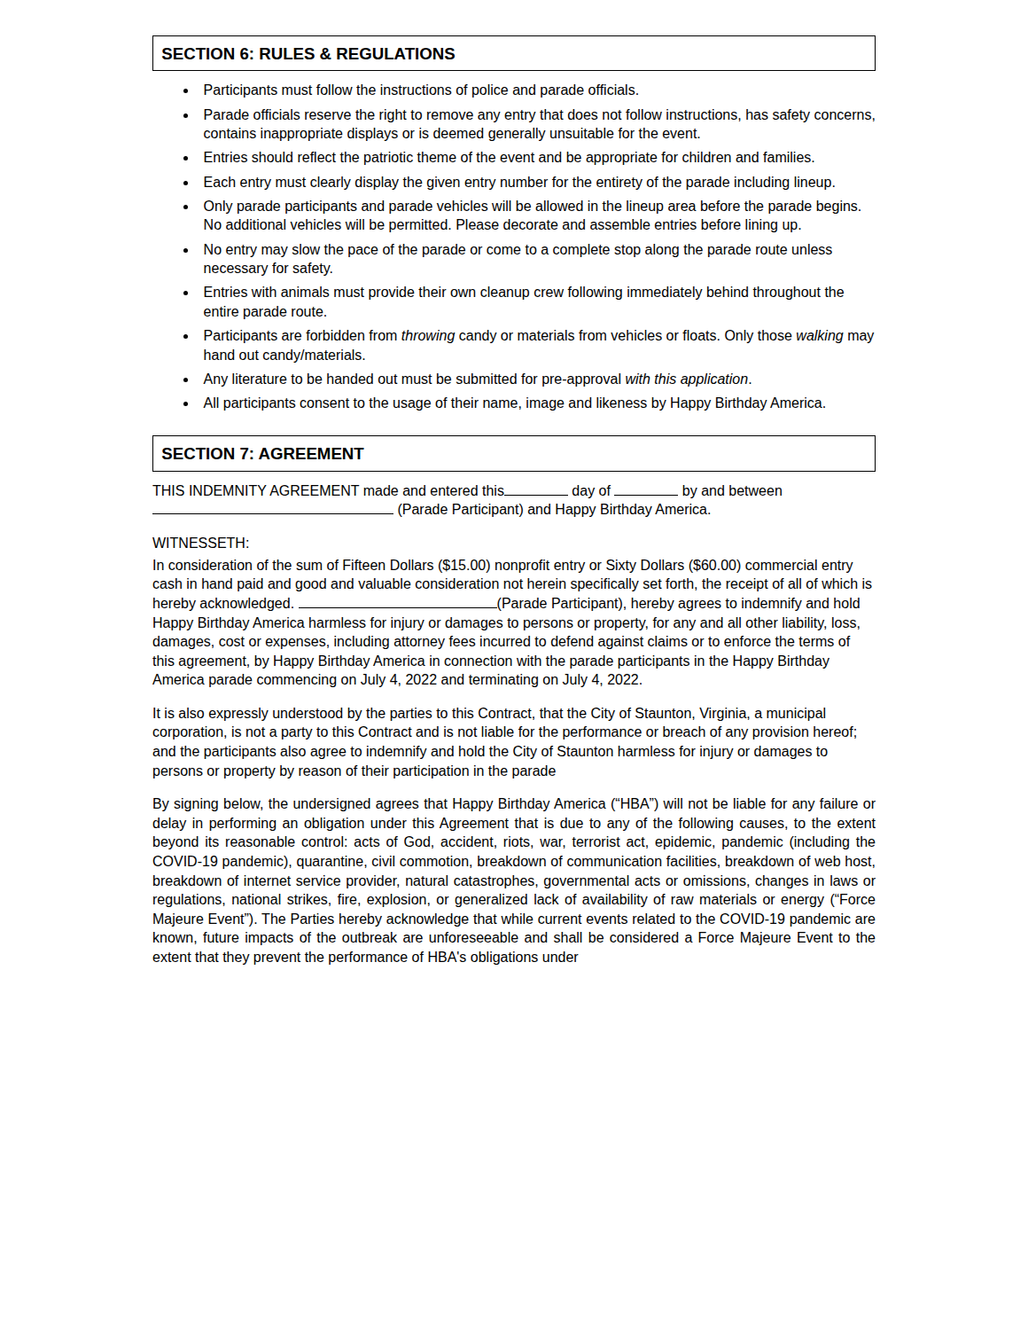SECTION 6: RULES & REGULATIONS
Participants must follow the instructions of police and parade officials.
Parade officials reserve the right to remove any entry that does not follow instructions, has safety concerns, contains inappropriate displays or is deemed generally unsuitable for the event.
Entries should reflect the patriotic theme of the event and be appropriate for children and families.
Each entry must clearly display the given entry number for the entirety of the parade including lineup.
Only parade participants and parade vehicles will be allowed in the lineup area before the parade begins. No additional vehicles will be permitted. Please decorate and assemble entries before lining up.
No entry may slow the pace of the parade or come to a complete stop along the parade route unless necessary for safety.
Entries with animals must provide their own cleanup crew following immediately behind throughout the entire parade route.
Participants are forbidden from throwing candy or materials from vehicles or floats. Only those walking may hand out candy/materials.
Any literature to be handed out must be submitted for pre-approval with this application.
All participants consent to the usage of their name, image and likeness by Happy Birthday America.
SECTION 7: AGREEMENT
THIS INDEMNITY AGREEMENT made and entered this day of by and between (Parade Participant) and Happy Birthday America.
WITNESSETH:
In consideration of the sum of Fifteen Dollars ($15.00) nonprofit entry or Sixty Dollars ($60.00) commercial entry cash in hand paid and good and valuable consideration not herein specifically set forth, the receipt of all of which is hereby acknowledged. (Parade Participant), hereby agrees to indemnify and hold Happy Birthday America harmless for injury or damages to persons or property, for any and all other liability, loss, damages, cost or expenses, including attorney fees incurred to defend against claims or to enforce the terms of this agreement, by Happy Birthday America in connection with the parade participants in the Happy Birthday America parade commencing on July 4, 2022 and terminating on July 4, 2022.
It is also expressly understood by the parties to this Contract, that the City of Staunton, Virginia, a municipal corporation, is not a party to this Contract and is not liable for the performance or breach of any provision hereof; and the participants also agree to indemnify and hold the City of Staunton harmless for injury or damages to persons or property by reason of their participation in the parade
By signing below, the undersigned agrees that Happy Birthday America (“HBA”) will not be liable for any failure or delay in performing an obligation under this Agreement that is due to any of the following causes, to the extent beyond its reasonable control: acts of God, accident, riots, war, terrorist act, epidemic, pandemic (including the COVID-19 pandemic), quarantine, civil commotion, breakdown of communication facilities, breakdown of web host, breakdown of internet service provider, natural catastrophes, governmental acts or omissions, changes in laws or regulations, national strikes, fire, explosion, or generalized lack of availability of raw materials or energy (“Force Majeure Event”). The Parties hereby acknowledge that while current events related to the COVID-19 pandemic are known, future impacts of the outbreak are unforeseeable and shall be considered a Force Majeure Event to the extent that they prevent the performance of HBA's obligations under